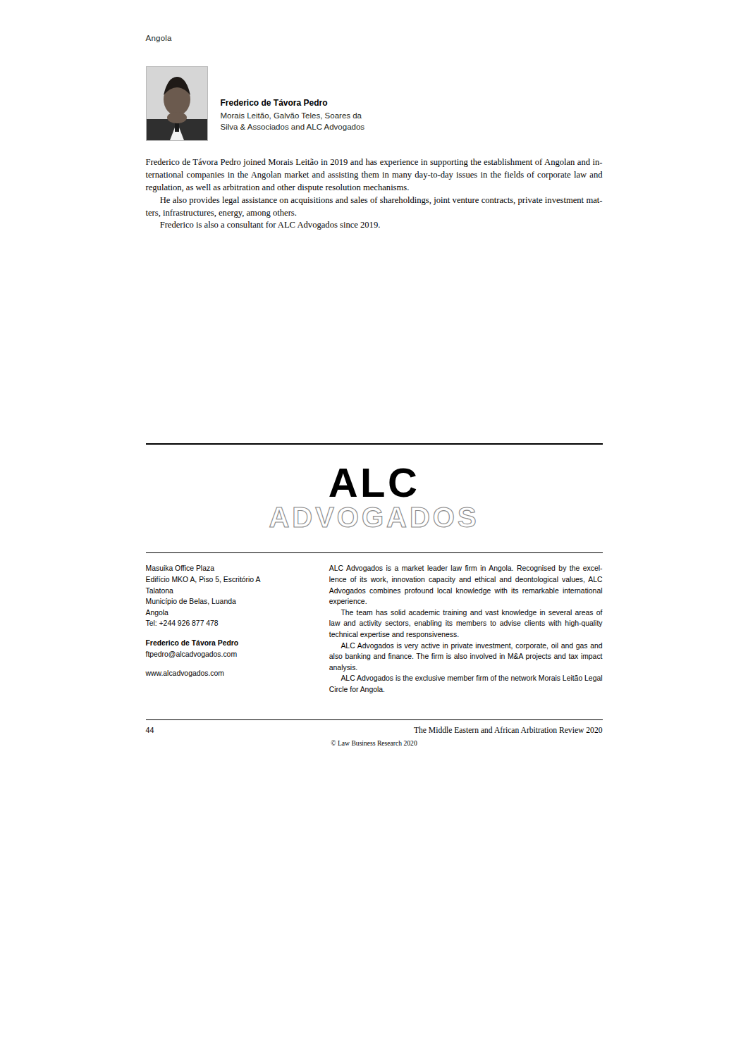Angola
Frederico de Távora Pedro Morais Leitão, Galvão Teles, Soares da Silva & Associados and ALC Advogados
Frederico de Távora Pedro joined Morais Leitão in 2019 and has experience in supporting the establishment of Angolan and international companies in the Angolan market and assisting them in many day-to-day issues in the fields of corporate law and regulation, as well as arbitration and other dispute resolution mechanisms.
He also provides legal assistance on acquisitions and sales of shareholdings, joint venture contracts, private investment matters, infrastructures, energy, among others.
Frederico is also a consultant for ALC Advogados since 2019.
ALC
ADVOGADOS
Masuika Office Plaza
Edifício MKO A, Piso 5, Escritório A
Talatona
Município de Belas, Luanda
Angola
Tel: +244 926 877 478
Frederico de Távora Pedro
ftpedro@alcadvogados.com
www.alcadvogados.com
ALC Advogados is a market leader law firm in Angola. Recognised by the excellence of its work, innovation capacity and ethical and deontological values, ALC Advogados combines profound local knowledge with its remarkable international experience.
The team has solid academic training and vast knowledge in several areas of law and activity sectors, enabling its members to advise clients with high-quality technical expertise and responsiveness.
ALC Advogados is very active in private investment, corporate, oil and gas and also banking and finance. The firm is also involved in M&A projects and tax impact analysis.
ALC Advogados is the exclusive member firm of the network Morais Leitão Legal Circle for Angola.
44 The Middle Eastern and African Arbitration Review 2020
© Law Business Research 2020